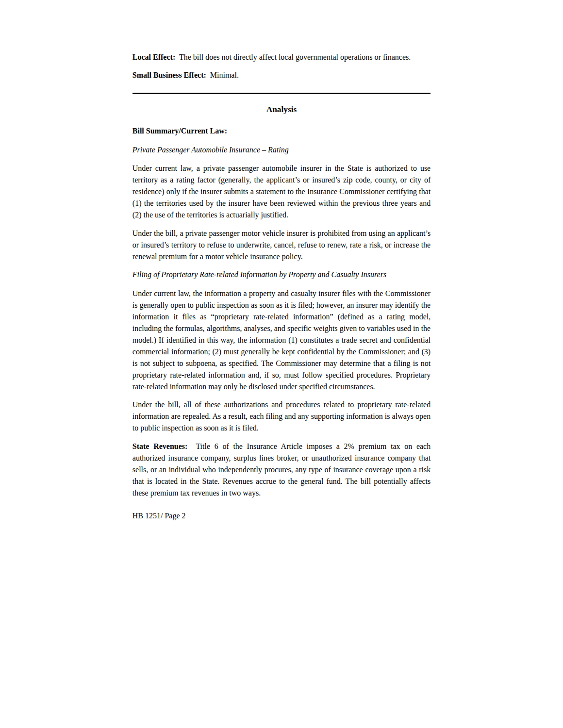Local Effect: The bill does not directly affect local governmental operations or finances.
Small Business Effect: Minimal.
Analysis
Bill Summary/Current Law:
Private Passenger Automobile Insurance – Rating
Under current law, a private passenger automobile insurer in the State is authorized to use territory as a rating factor (generally, the applicant’s or insured’s zip code, county, or city of residence) only if the insurer submits a statement to the Insurance Commissioner certifying that (1) the territories used by the insurer have been reviewed within the previous three years and (2) the use of the territories is actuarially justified.
Under the bill, a private passenger motor vehicle insurer is prohibited from using an applicant’s or insured’s territory to refuse to underwrite, cancel, refuse to renew, rate a risk, or increase the renewal premium for a motor vehicle insurance policy.
Filing of Proprietary Rate-related Information by Property and Casualty Insurers
Under current law, the information a property and casualty insurer files with the Commissioner is generally open to public inspection as soon as it is filed; however, an insurer may identify the information it files as “proprietary rate-related information” (defined as a rating model, including the formulas, algorithms, analyses, and specific weights given to variables used in the model.) If identified in this way, the information (1) constitutes a trade secret and confidential commercial information; (2) must generally be kept confidential by the Commissioner; and (3) is not subject to subpoena, as specified. The Commissioner may determine that a filing is not proprietary rate-related information and, if so, must follow specified procedures. Proprietary rate-related information may only be disclosed under specified circumstances.
Under the bill, all of these authorizations and procedures related to proprietary rate-related information are repealed. As a result, each filing and any supporting information is always open to public inspection as soon as it is filed.
State Revenues: Title 6 of the Insurance Article imposes a 2% premium tax on each authorized insurance company, surplus lines broker, or unauthorized insurance company that sells, or an individual who independently procures, any type of insurance coverage upon a risk that is located in the State. Revenues accrue to the general fund. The bill potentially affects these premium tax revenues in two ways.
HB 1251/ Page 2